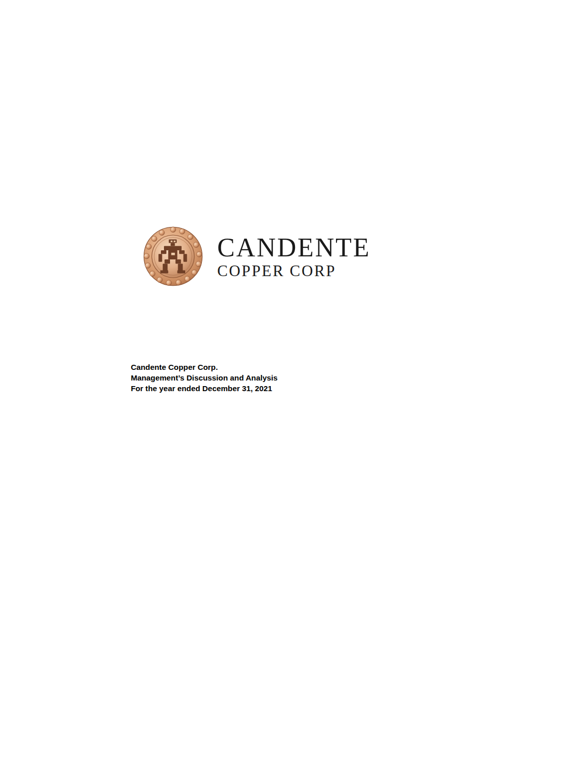CANDENTE
COPPER CORP
Candente Copper Corp.
Management’s Discussion and Analysis
For the year ended December 31, 2021